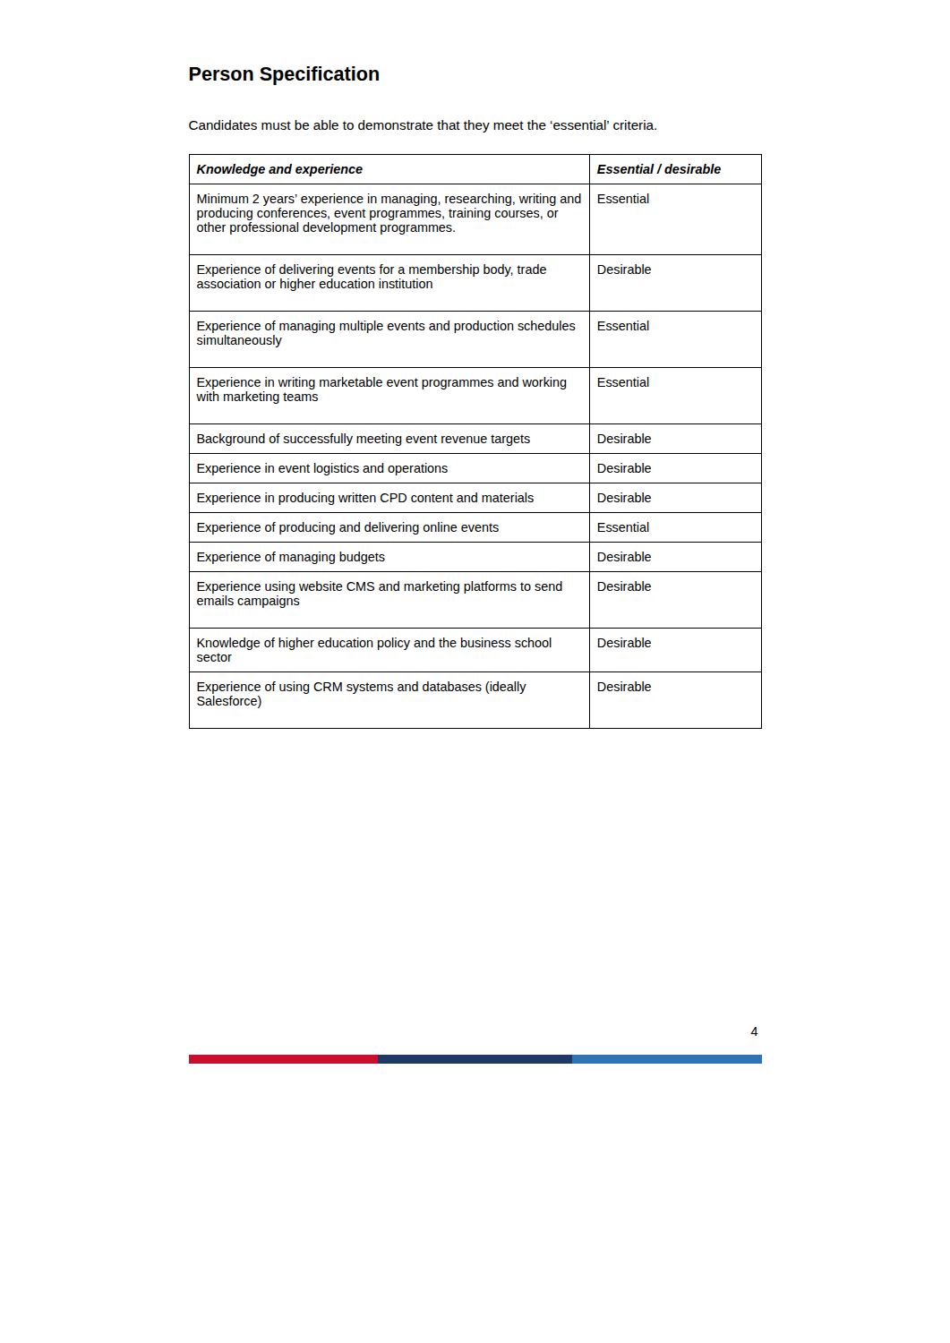Person Specification
Candidates must be able to demonstrate that they meet the ‘essential’ criteria.
| Knowledge and experience | Essential / desirable |
| --- | --- |
| Minimum 2 years’ experience in managing, researching, writing and producing conferences, event programmes, training courses, or other professional development programmes. | Essential |
| Experience of delivering events for a membership body, trade association or higher education institution | Desirable |
| Experience of managing multiple events and production schedules simultaneously | Essential |
| Experience in writing marketable event programmes and working with marketing teams | Essential |
| Background of successfully meeting event revenue targets | Desirable |
| Experience in event logistics and operations | Desirable |
| Experience in producing written CPD content and materials | Desirable |
| Experience of producing and delivering online events | Essential |
| Experience of managing budgets | Desirable |
| Experience using website CMS and marketing platforms to send emails campaigns | Desirable |
| Knowledge of higher education policy and the business school sector | Desirable |
| Experience of using CRM systems and databases (ideally Salesforce) | Desirable |
4